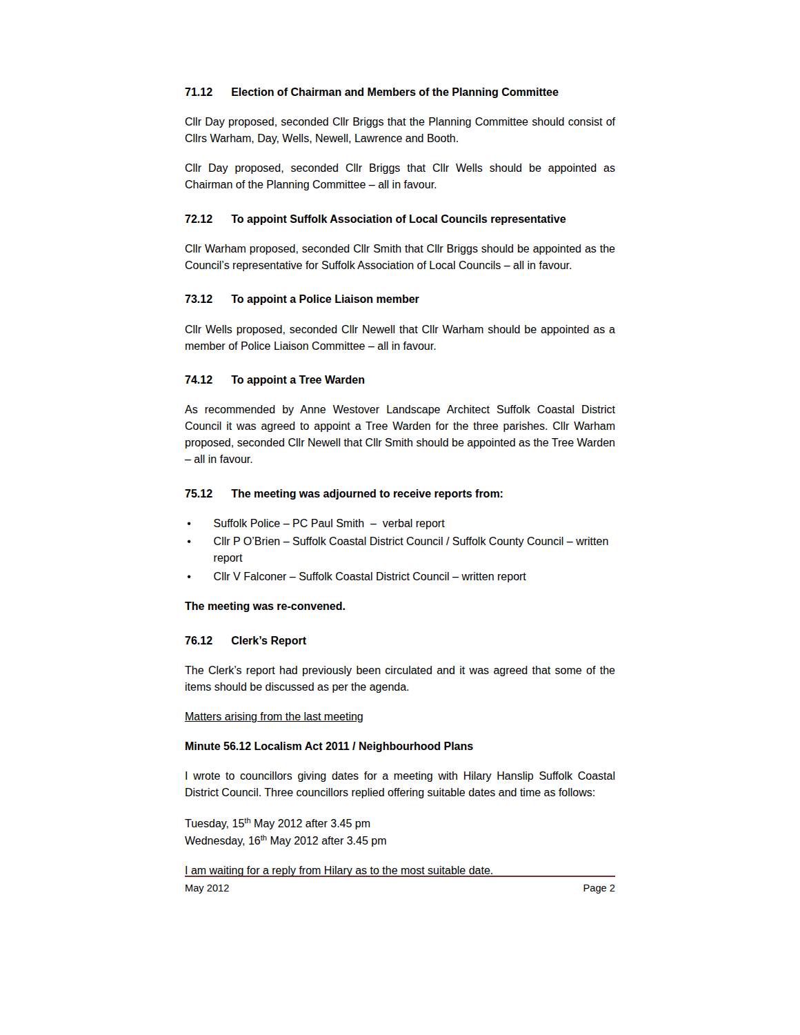71.12
Election of Chairman and Members of the Planning Committee
Cllr Day proposed, seconded Cllr Briggs that the Planning Committee should consist of Cllrs Warham, Day, Wells, Newell, Lawrence and Booth.
Cllr Day proposed, seconded Cllr Briggs that Cllr Wells should be appointed as Chairman of the Planning Committee – all in favour.
72.12
To appoint Suffolk Association of Local Councils representative
Cllr Warham proposed, seconded Cllr Smith that Cllr Briggs should be appointed as the Council’s representative for Suffolk Association of Local Councils – all in favour.
73.12
To appoint a Police Liaison member
Cllr Wells proposed, seconded Cllr Newell that Cllr Warham should be appointed as a member of Police Liaison Committee – all in favour.
74.12
To appoint a Tree Warden
As recommended by Anne Westover Landscape Architect Suffolk Coastal District Council it was agreed to appoint a Tree Warden for the three parishes. Cllr Warham proposed, seconded Cllr Newell that Cllr Smith should be appointed as the Tree Warden – all in favour.
75.12
The meeting was adjourned to receive reports from:
Suffolk Police – PC Paul Smith – verbal report
Cllr P O’Brien – Suffolk Coastal District Council / Suffolk County Council – written report
Cllr V Falconer – Suffolk Coastal District Council – written report
The meeting was re-convened.
76.12
Clerk’s Report
The Clerk’s report had previously been circulated and it was agreed that some of the items should be discussed as per the agenda.
Matters arising from the last meeting
Minute 56.12 Localism Act 2011 / Neighbourhood Plans
I wrote to councillors giving dates for a meeting with Hilary Hanslip Suffolk Coastal District Council. Three councillors replied offering suitable dates and time as follows:
Tuesday, 15th May 2012 after 3.45 pm
Wednesday, 16th May 2012 after 3.45 pm
I am waiting for a reply from Hilary as to the most suitable date.
May 2012 Page 2